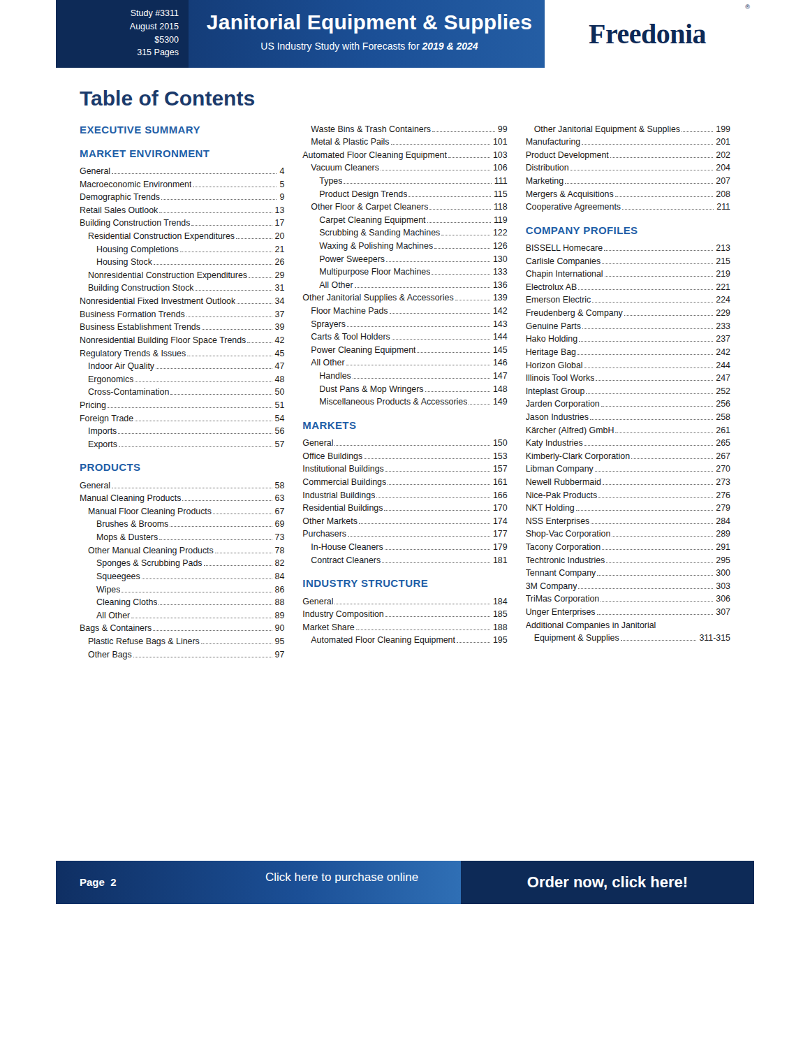Study #3311
August 2015
$5300
315 Pages
Janitorial Equipment & Supplies
US Industry Study with Forecasts for 2019 & 2024
® Freedonia
Table of Contents
Executive Summary
Market Environment
General 4
Macroeconomic Environment 5
Demographic Trends 9
Retail Sales Outlook 13
Building Construction Trends 17
Residential Construction Expenditures 20
Housing Completions 21
Housing Stock 26
Nonresidential Construction Expenditures 29
Building Construction Stock 31
Nonresidential Fixed Investment Outlook 34
Business Formation Trends 37
Business Establishment Trends 39
Nonresidential Building Floor Space Trends 42
Regulatory Trends & Issues 45
Indoor Air Quality 47
Ergonomics 48
Cross-Contamination 50
Pricing 51
Foreign Trade 54
Imports 56
Exports 57
Products
General 58
Manual Cleaning Products 63
Manual Floor Cleaning Products 67
Brushes & Brooms 69
Mops & Dusters 73
Other Manual Cleaning Products 78
Sponges & Scrubbing Pads 82
Squeegees 84
Wipes 86
Cleaning Cloths 88
All Other 89
Bags & Containers 90
Plastic Refuse Bags & Liners 95
Other Bags 97
Waste Bins & Trash Containers 99
Metal & Plastic Pails 101
Automated Floor Cleaning Equipment 103
Vacuum Cleaners 106
Types 111
Product Design Trends 115
Other Floor & Carpet Cleaners 118
Carpet Cleaning Equipment 119
Scrubbing & Sanding Machines 122
Waxing & Polishing Machines 126
Power Sweepers 130
Multipurpose Floor Machines 133
All Other 136
Other Janitorial Supplies & Accessories 139
Floor Machine Pads 142
Sprayers 143
Carts & Tool Holders 144
Power Cleaning Equipment 145
All Other 146
Handles 147
Dust Pans & Mop Wringers 148
Miscellaneous Products & Accessories 149
Markets
General 150
Office Buildings 153
Institutional Buildings 157
Commercial Buildings 161
Industrial Buildings 166
Residential Buildings 170
Other Markets 174
Purchasers 177
In-House Cleaners 179
Contract Cleaners 181
Industry Structure
General 184
Industry Composition 185
Market Share 188
Automated Floor Cleaning Equipment 195
Other Janitorial Equipment & Supplies 199
Manufacturing 201
Product Development 202
Distribution 204
Marketing 207
Mergers & Acquisitions 208
Cooperative Agreements 211
Company Profiles
BISSELL Homecare 213
Carlisle Companies 215
Chapin International 219
Electrolux AB 221
Emerson Electric 224
Freudenberg & Company 229
Genuine Parts 233
Hako Holding 237
Heritage Bag 242
Horizon Global 244
Illinois Tool Works 247
Inteplast Group 252
Jarden Corporation 256
Jason Industries 258
Kärcher (Alfred) GmbH 261
Katy Industries 265
Kimberly-Clark Corporation 267
Libman Company 270
Newell Rubbermaid 273
Nice-Pak Products 276
NKT Holding 279
NSS Enterprises 284
Shop-Vac Corporation 289
Tacony Corporation 291
Techtronic Industries 295
Tennant Company 300
3M Company 303
TriMas Corporation 306
Unger Enterprises 307
Additional Companies in Janitorial
Equipment & Supplies 311-315
Page 2
Click here to purchase online Order now, click here!